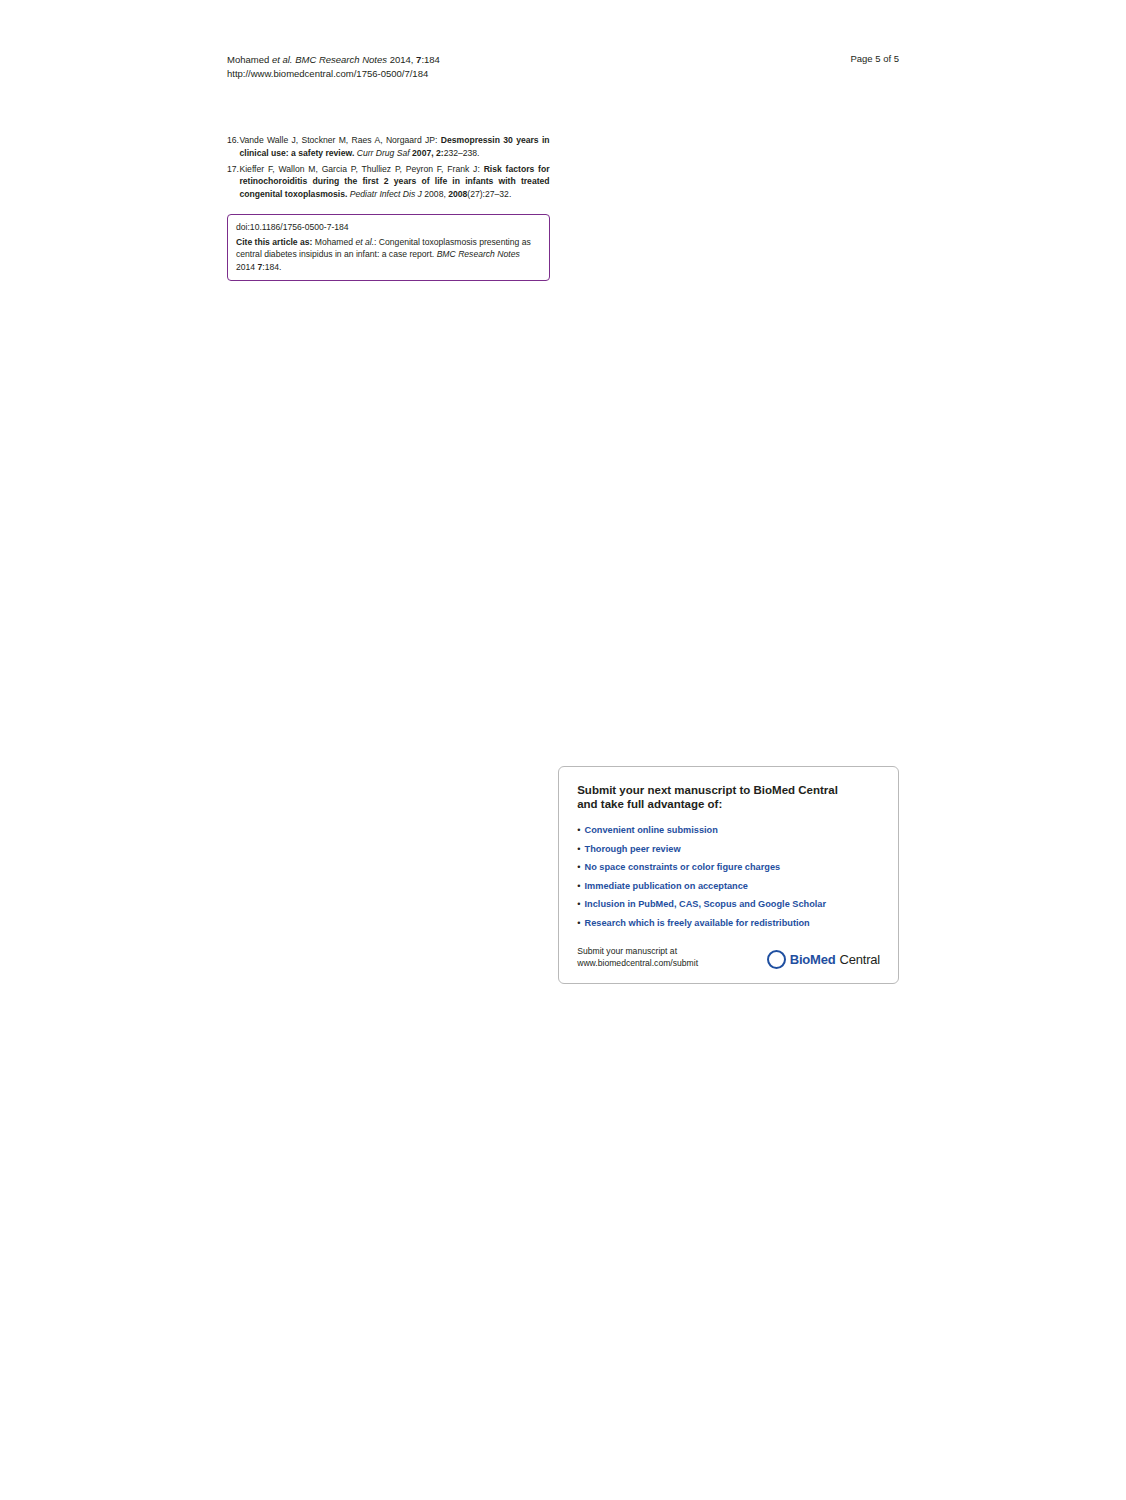Mohamed et al. BMC Research Notes 2014, 7:184 http://www.biomedcentral.com/1756-0500/7/184
Page 5 of 5
16. Vande Walle J, Stockner M, Raes A, Norgaard JP: Desmopressin 30 years in clinical use: a safety review. Curr Drug Saf 2007, 2: 232–238.
17. Kieffer F, Wallon M, Garcia P, Thulliez P, Peyron F, Frank J: Risk factors for retinochoroiditis during the first 2 years of life in infants with treated congenital toxoplasmosis. Pediatr Infect Dis J 2008, 2008(27):27–32.
doi:10.1186/1756-0500-7-184
Cite this article as: Mohamed et al.: Congenital toxoplasmosis presenting as central diabetes insipidus in an infant: a case report. BMC Research Notes 2014 7:184.
Submit your next manuscript to BioMed Central
and take full advantage of:
Convenient online submission
Thorough peer review
No space constraints or color figure charges
Immediate publication on acceptance
Inclusion in PubMed, CAS, Scopus and Google Scholar
Research which is freely available for redistribution
Submit your manuscript at
www.biomedcentral.com/submit
BioMed Central